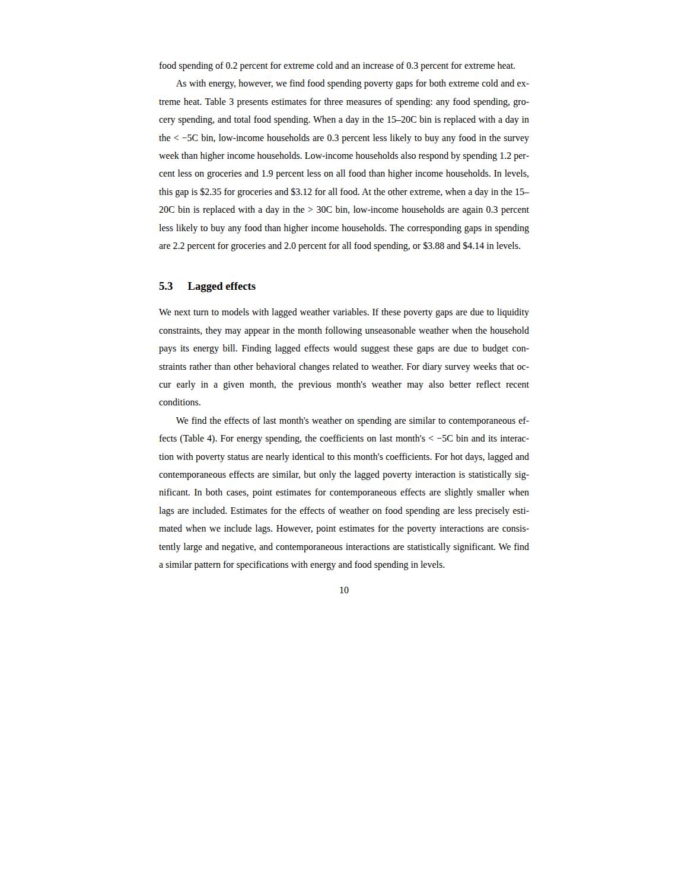food spending of 0.2 percent for extreme cold and an increase of 0.3 percent for extreme heat.
As with energy, however, we find food spending poverty gaps for both extreme cold and extreme heat. Table 3 presents estimates for three measures of spending: any food spending, grocery spending, and total food spending. When a day in the 15–20C bin is replaced with a day in the < −5C bin, low-income households are 0.3 percent less likely to buy any food in the survey week than higher income households. Low-income households also respond by spending 1.2 percent less on groceries and 1.9 percent less on all food than higher income households. In levels, this gap is $2.35 for groceries and $3.12 for all food. At the other extreme, when a day in the 15–20C bin is replaced with a day in the > 30C bin, low-income households are again 0.3 percent less likely to buy any food than higher income households. The corresponding gaps in spending are 2.2 percent for groceries and 2.0 percent for all food spending, or $3.88 and $4.14 in levels.
5.3 Lagged effects
We next turn to models with lagged weather variables. If these poverty gaps are due to liquidity constraints, they may appear in the month following unseasonable weather when the household pays its energy bill. Finding lagged effects would suggest these gaps are due to budget constraints rather than other behavioral changes related to weather. For diary survey weeks that occur early in a given month, the previous month's weather may also better reflect recent conditions.
We find the effects of last month's weather on spending are similar to contemporaneous effects (Table 4). For energy spending, the coefficients on last month's < −5C bin and its interaction with poverty status are nearly identical to this month's coefficients. For hot days, lagged and contemporaneous effects are similar, but only the lagged poverty interaction is statistically significant. In both cases, point estimates for contemporaneous effects are slightly smaller when lags are included. Estimates for the effects of weather on food spending are less precisely estimated when we include lags. However, point estimates for the poverty interactions are consistently large and negative, and contemporaneous interactions are statistically significant. We find a similar pattern for specifications with energy and food spending in levels.
10